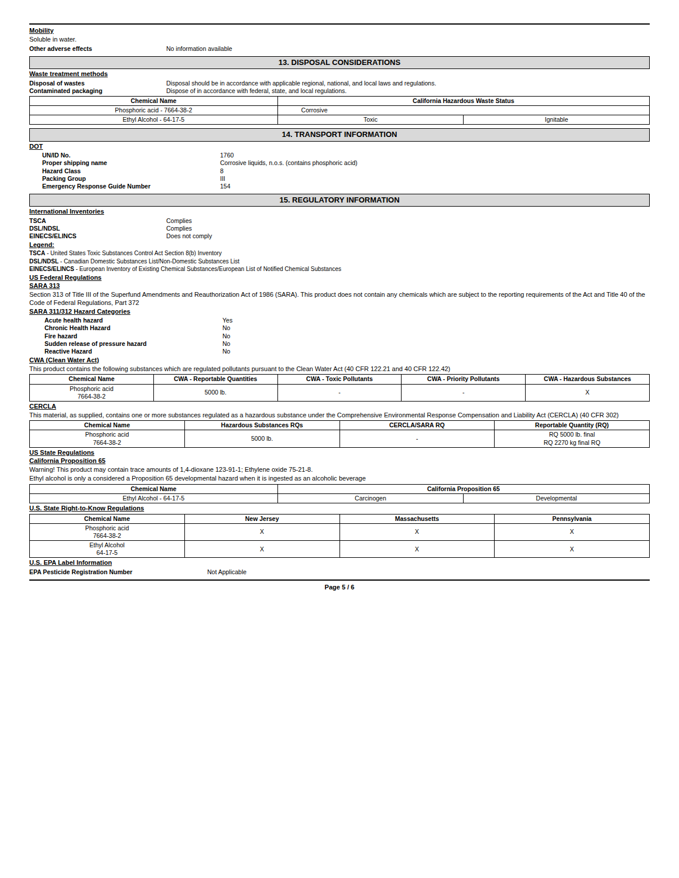Mobility
Soluble in water.
| Other adverse effects | No information available |
13. DISPOSAL CONSIDERATIONS
Waste treatment methods
| Disposal of wastes | Disposal should be in accordance with applicable regional, national, and local laws and regulations. |
| Contaminated packaging | Dispose of in accordance with federal, state, and local regulations. |
| Chemical Name | California Hazardous Waste Status |
| --- | --- |
| Phosphoric acid - 7664-38-2 | Corrosive |
| Ethyl Alcohol - 64-17-5 | Toxic | Ignitable |
14. TRANSPORT INFORMATION
DOT
| UN/ID No. | 1760 |
| Proper shipping name | Corrosive liquids, n.o.s. (contains phosphoric acid) |
| Hazard Class | 8 |
| Packing Group | III |
| Emergency Response Guide Number | 154 |
15. REGULATORY INFORMATION
International Inventories
| TSCA | Complies |
| DSL/NDSL | Complies |
| EINECS/ELINCS | Does not comply |
Legend:
TSCA - United States Toxic Substances Control Act Section 8(b) Inventory
DSL/NDSL - Canadian Domestic Substances List/Non-Domestic Substances List
EINECS/ELINCS - European Inventory of Existing Chemical Substances/European List of Notified Chemical Substances
US Federal Regulations
SARA 313
Section 313 of Title III of the Superfund Amendments and Reauthorization Act of 1986 (SARA). This product does not contain any chemicals which are subject to the reporting requirements of the Act and Title 40 of the Code of Federal Regulations, Part 372
SARA 311/312 Hazard Categories
| | Acute health hazard | Yes |
| | Chronic Health Hazard | No |
| | Fire hazard | No |
| | Sudden release of pressure hazard | No |
| | Reactive Hazard | No |
CWA (Clean Water Act)
This product contains the following substances which are regulated pollutants pursuant to the Clean Water Act (40 CFR 122.21 and 40 CFR 122.42)
| Chemical Name | CWA - Reportable Quantities | CWA - Toxic Pollutants | CWA - Priority Pollutants | CWA - Hazardous Substances |
| --- | --- | --- | --- | --- |
| Phosphoric acid 7664-38-2 | 5000 lb. | - | - | X |
CERCLA
This material, as supplied, contains one or more substances regulated as a hazardous substance under the Comprehensive Environmental Response Compensation and Liability Act (CERCLA) (40 CFR 302)
| Chemical Name | Hazardous Substances RQs | CERCLA/SARA RQ | Reportable Quantity (RQ) |
| --- | --- | --- | --- |
| Phosphoric acid 7664-38-2 | 5000 lb. | - | RQ 5000 lb. final RQ 2270 kg final RQ |
US State Regulations
California Proposition 65
Warning! This product may contain trace amounts of 1,4-dioxane 123-91-1; Ethylene oxide 75-21-8.
Ethyl alcohol is only a considered a Proposition 65 developmental hazard when it is ingested as an alcoholic beverage
| Chemical Name | California Proposition 65 |
| --- | --- |
| Ethyl Alcohol - 64-17-5 | Carcinogen | Developmental |
U.S. State Right-to-Know Regulations
| Chemical Name | New Jersey | Massachusetts | Pennsylvania |
| --- | --- | --- | --- |
| Phosphoric acid 7664-38-2 | X | X | X |
| Ethyl Alcohol 64-17-5 | X | X | X |
U.S. EPA Label Information
| EPA Pesticide Registration Number | Not Applicable |
Page 5 / 6